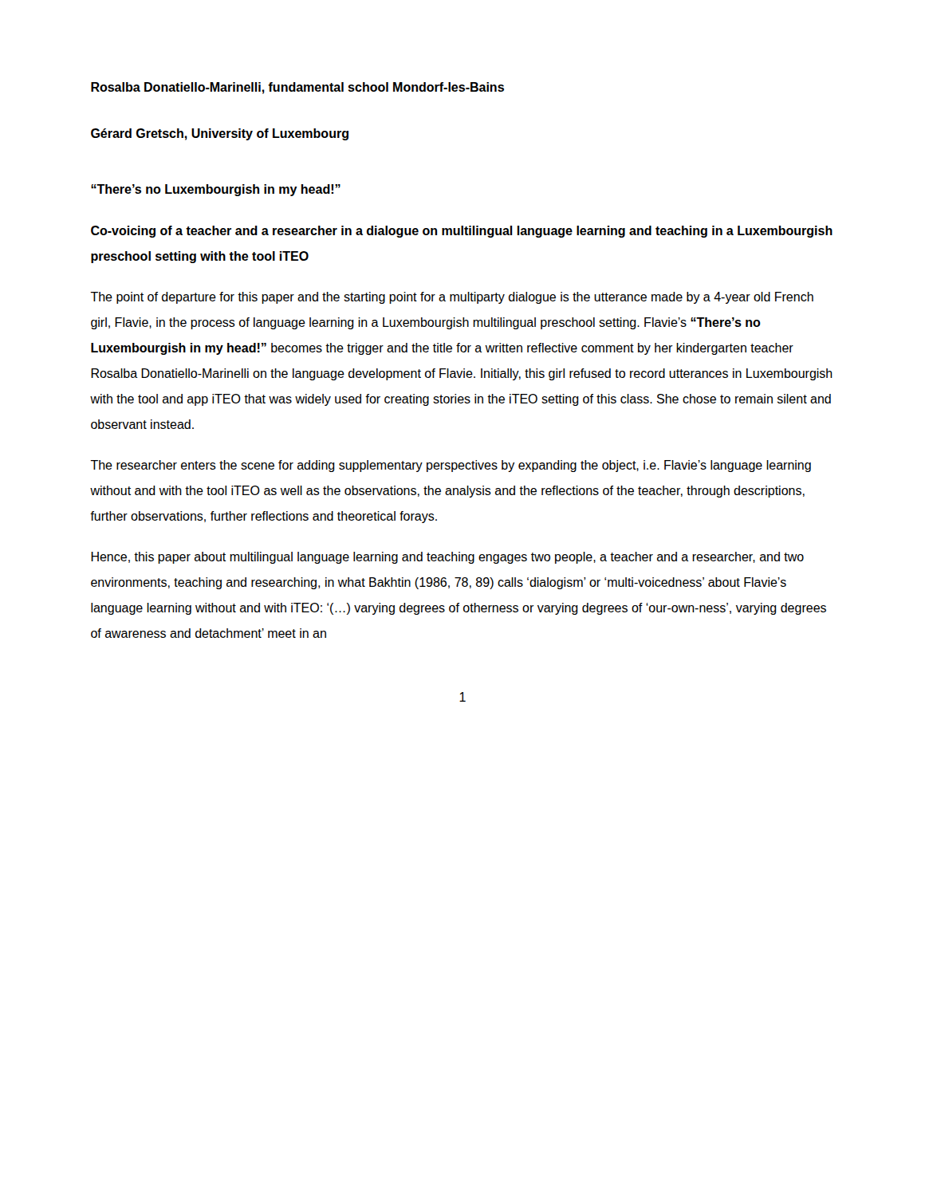Rosalba Donatiello-Marinelli, fundamental school Mondorf-les-Bains
Gérard Gretsch, University of Luxembourg
“There’s no Luxembourgish in my head!” Co-voicing of a teacher and a researcher in a dialogue on multilingual language learning and teaching in a Luxembourgish preschool setting with the tool iTEO
The point of departure for this paper and the starting point for a multiparty dialogue is the utterance made by a 4-year old French girl, Flavie, in the process of language learning in a Luxembourgish multilingual preschool setting. Flavie’s “There’s no Luxembourgish in my head!” becomes the trigger and the title for a written reflective comment by her kindergarten teacher Rosalba Donatiello-Marinelli on the language development of Flavie. Initially, this girl refused to record utterances in Luxembourgish with the tool and app iTEO that was widely used for creating stories in the iTEO setting of this class. She chose to remain silent and observant instead.
The researcher enters the scene for adding supplementary perspectives by expanding the object, i.e. Flavie’s language learning without and with the tool iTEO as well as the observations, the analysis and the reflections of the teacher, through descriptions, further observations, further reflections and theoretical forays.
Hence, this paper about multilingual language learning and teaching engages two people, a teacher and a researcher, and two environments, teaching and researching, in what Bakhtin (1986, 78, 89) calls ‘dialogism’ or ‘multi-voicedness’ about Flavie’s language learning without and with iTEO: ‘(…) varying degrees of otherness or varying degrees of ‘our-own-ness’, varying degrees of awareness and detachment’ meet in an
1